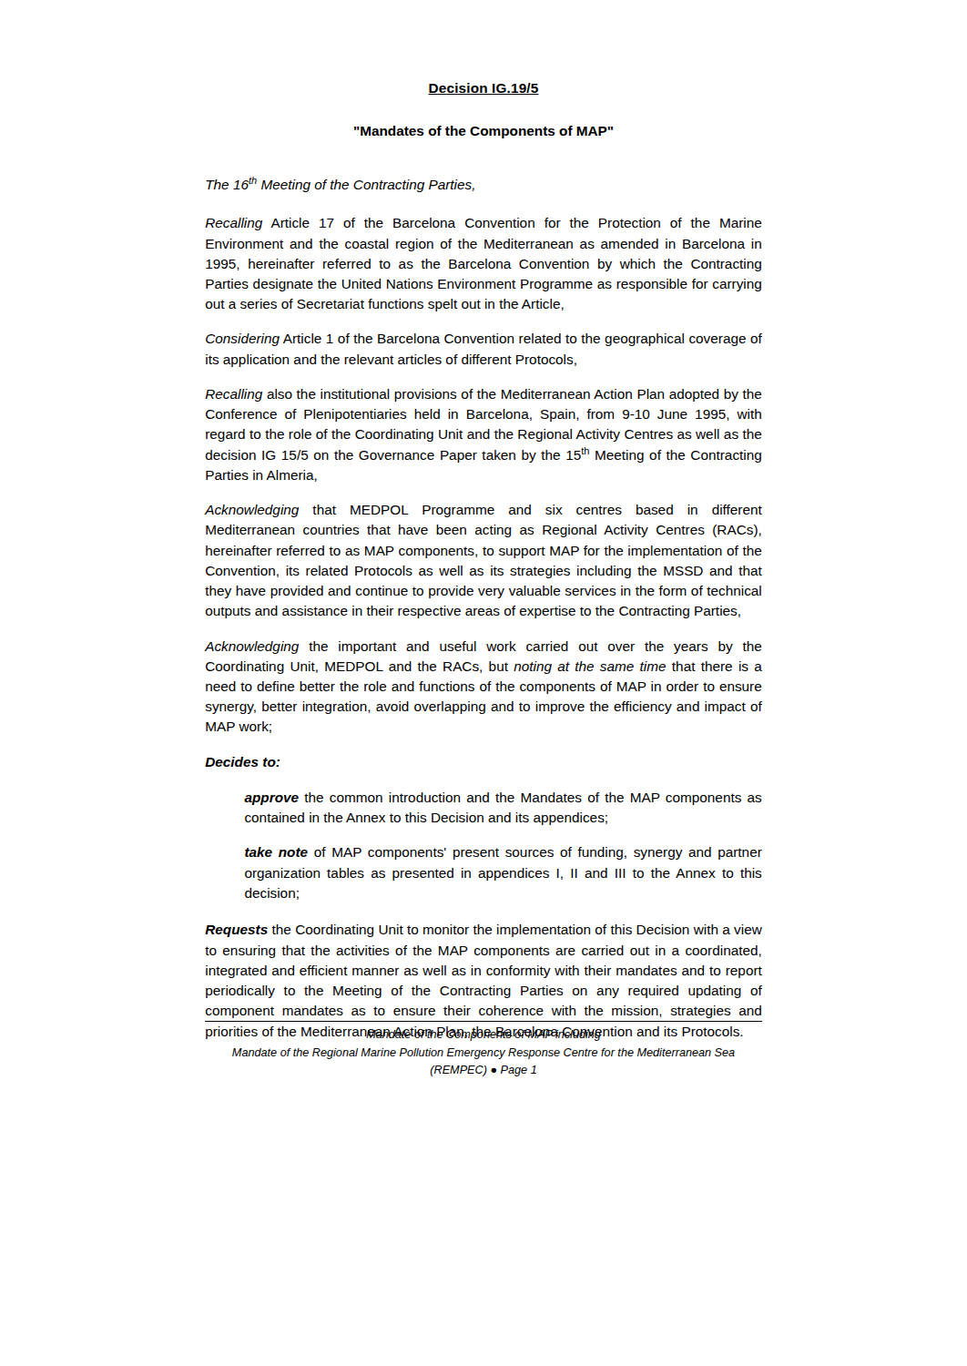Decision IG.19/5
"Mandates of the Components of MAP"
The 16th Meeting of the Contracting Parties,
Recalling Article 17 of the Barcelona Convention for the Protection of the Marine Environment and the coastal region of the Mediterranean as amended in Barcelona in 1995, hereinafter referred to as the Barcelona Convention by which the Contracting Parties designate the United Nations Environment Programme as responsible for carrying out a series of Secretariat functions spelt out in the Article,
Considering Article 1 of the Barcelona Convention related to the geographical coverage of its application and the relevant articles of different Protocols,
Recalling also the institutional provisions of the Mediterranean Action Plan adopted by the Conference of Plenipotentiaries held in Barcelona, Spain, from 9-10 June 1995, with regard to the role of the Coordinating Unit and the Regional Activity Centres as well as the decision IG 15/5 on the Governance Paper taken by the 15th Meeting of the Contracting Parties in Almeria,
Acknowledging that MEDPOL Programme and six centres based in different Mediterranean countries that have been acting as Regional Activity Centres (RACs), hereinafter referred to as MAP components, to support MAP for the implementation of the Convention, its related Protocols as well as its strategies including the MSSD and that they have provided and continue to provide very valuable services in the form of technical outputs and assistance in their respective areas of expertise to the Contracting Parties,
Acknowledging the important and useful work carried out over the years by the Coordinating Unit, MEDPOL and the RACs, but noting at the same time that there is a need to define better the role and functions of the components of MAP in order to ensure synergy, better integration, avoid overlapping and to improve the efficiency and impact of MAP work;
Decides to:
approve the common introduction and the Mandates of the MAP components as contained in the Annex to this Decision and its appendices;
take note of MAP components' present sources of funding, synergy and partner organization tables as presented in appendices I, II and III to the Annex to this decision;
Requests the Coordinating Unit to monitor the implementation of this Decision with a view to ensuring that the activities of the MAP components are carried out in a coordinated, integrated and efficient manner as well as in conformity with their mandates and to report periodically to the Meeting of the Contracting Parties on any required updating of component mandates as to ensure their coherence with the mission, strategies and priorities of the Mediterranean Action Plan, the Barcelona Convention and its Protocols.
Mandate of the Components of MAP including
Mandate of the Regional Marine Pollution Emergency Response Centre for the Mediterranean Sea (REMPEC) ● Page 1